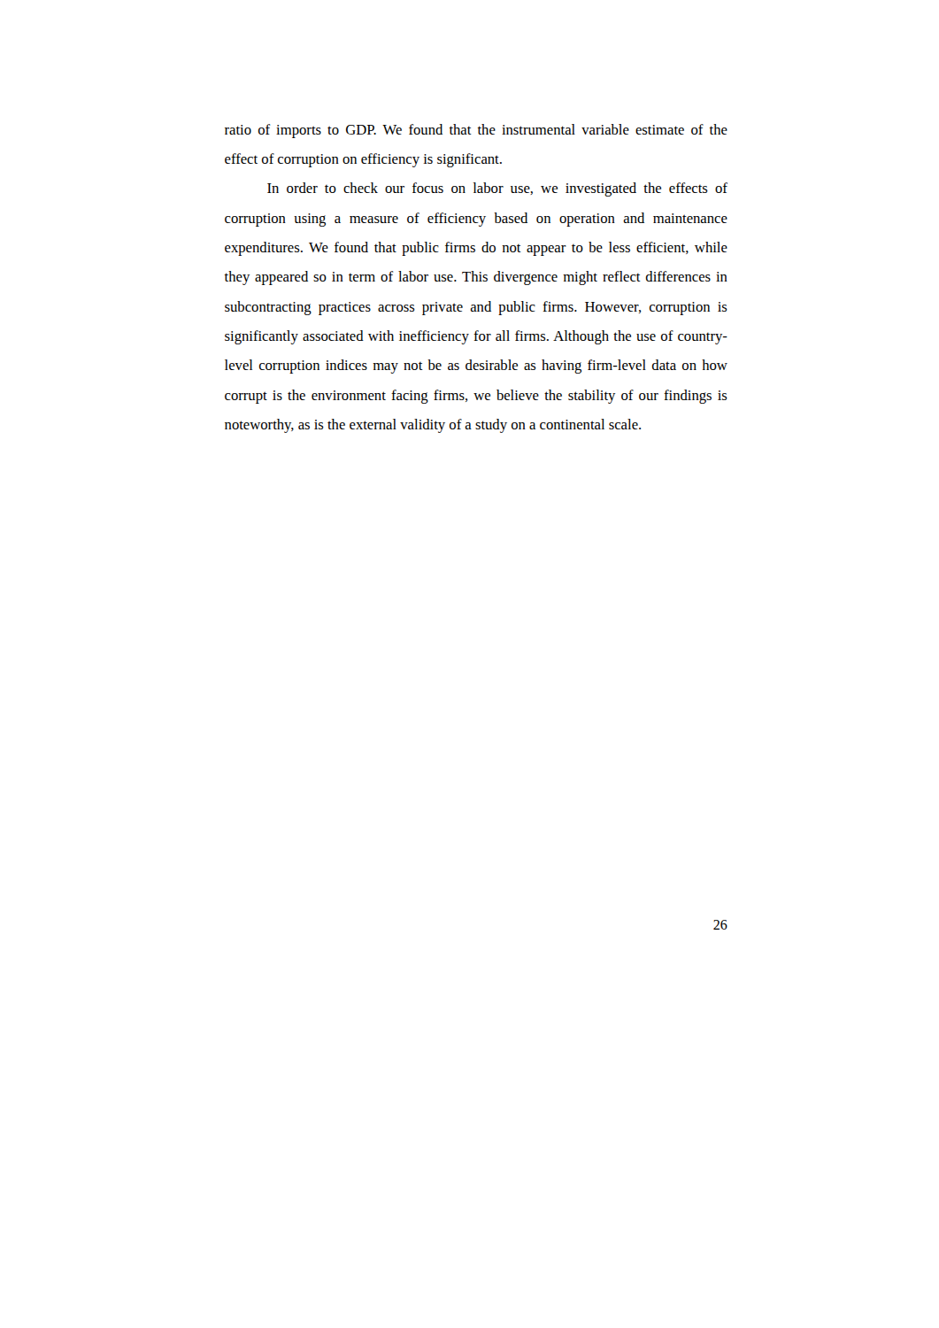ratio of imports to GDP. We found that the instrumental variable estimate of the effect of corruption on efficiency is significant.
In order to check our focus on labor use, we investigated the effects of corruption using a measure of efficiency based on operation and maintenance expenditures. We found that public firms do not appear to be less efficient, while they appeared so in term of labor use. This divergence might reflect differences in subcontracting practices across private and public firms. However, corruption is significantly associated with inefficiency for all firms. Although the use of country-level corruption indices may not be as desirable as having firm-level data on how corrupt is the environment facing firms, we believe the stability of our findings is noteworthy, as is the external validity of a study on a continental scale.
26